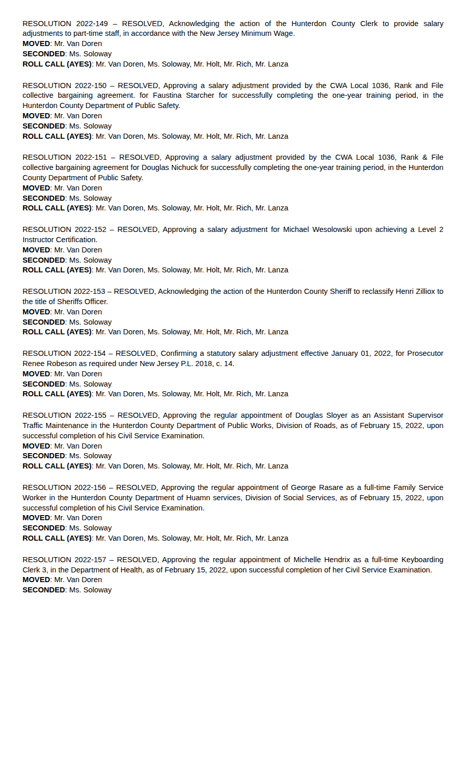RESOLUTION 2022-149 – RESOLVED, Acknowledging the action of the Hunterdon County Clerk to provide salary adjustments to part-time staff, in accordance with the New Jersey Minimum Wage.
MOVED: Mr. Van Doren
SECONDED: Ms. Soloway
ROLL CALL (AYES): Mr. Van Doren, Ms. Soloway, Mr. Holt, Mr. Rich, Mr. Lanza
RESOLUTION 2022-150 – RESOLVED, Approving a salary adjustment provided by the CWA Local 1036, Rank and File collective bargaining agreement. for Faustina Starcher for successfully completing the one-year training period, in the Hunterdon County Department of Public Safety.
MOVED: Mr. Van Doren
SECONDED: Ms. Soloway
ROLL CALL (AYES): Mr. Van Doren, Ms. Soloway, Mr. Holt, Mr. Rich, Mr. Lanza
RESOLUTION 2022-151 – RESOLVED, Approving a salary adjustment provided by the CWA Local 1036, Rank & File collective bargaining agreement for Douglas Nichuck for successfully completing the one-year training period, in the Hunterdon County Department of Public Safety.
MOVED: Mr. Van Doren
SECONDED: Ms. Soloway
ROLL CALL (AYES): Mr. Van Doren, Ms. Soloway, Mr. Holt, Mr. Rich, Mr. Lanza
RESOLUTION 2022-152 – RESOLVED, Approving a salary adjustment for Michael Wesolowski upon achieving a Level 2 Instructor Certification.
MOVED: Mr. Van Doren
SECONDED: Ms. Soloway
ROLL CALL (AYES): Mr. Van Doren, Ms. Soloway, Mr. Holt, Mr. Rich, Mr. Lanza
RESOLUTION 2022-153 – RESOLVED, Acknowledging the action of the Hunterdon County Sheriff to reclassify Henri Zilliox to the title of Sheriffs Officer.
MOVED: Mr. Van Doren
SECONDED: Ms. Soloway
ROLL CALL (AYES): Mr. Van Doren, Ms. Soloway, Mr. Holt, Mr. Rich, Mr. Lanza
RESOLUTION 2022-154 – RESOLVED, Confirming a statutory salary adjustment effective January 01, 2022, for Prosecutor Renee Robeson as required under New Jersey P.L. 2018, c. 14.
MOVED: Mr. Van Doren
SECONDED: Ms. Soloway
ROLL CALL (AYES): Mr. Van Doren, Ms. Soloway, Mr. Holt, Mr. Rich, Mr. Lanza
RESOLUTION 2022-155 – RESOLVED, Approving the regular appointment of Douglas Sloyer as an Assistant Supervisor Traffic Maintenance in the Hunterdon County Department of Public Works, Division of Roads, as of February 15, 2022, upon successful completion of his Civil Service Examination.
MOVED: Mr. Van Doren
SECONDED: Ms. Soloway
ROLL CALL (AYES): Mr. Van Doren, Ms. Soloway, Mr. Holt, Mr. Rich, Mr. Lanza
RESOLUTION 2022-156 – RESOLVED, Approving the regular appointment of George Rasare as a full-time Family Service Worker in the Hunterdon County Department of Huamn services, Division of Social Services, as of February 15, 2022, upon successful completion of his Civil Service Examination.
MOVED: Mr. Van Doren
SECONDED: Ms. Soloway
ROLL CALL (AYES): Mr. Van Doren, Ms. Soloway, Mr. Holt, Mr. Rich, Mr. Lanza
RESOLUTION 2022-157 – RESOLVED, Approving the regular appointment of Michelle Hendrix as a full-time Keyboarding Clerk 3, in the Department of Health, as of February 15, 2022, upon successful completion of her Civil Service Examination.
MOVED: Mr. Van Doren
SECONDED: Ms. Soloway